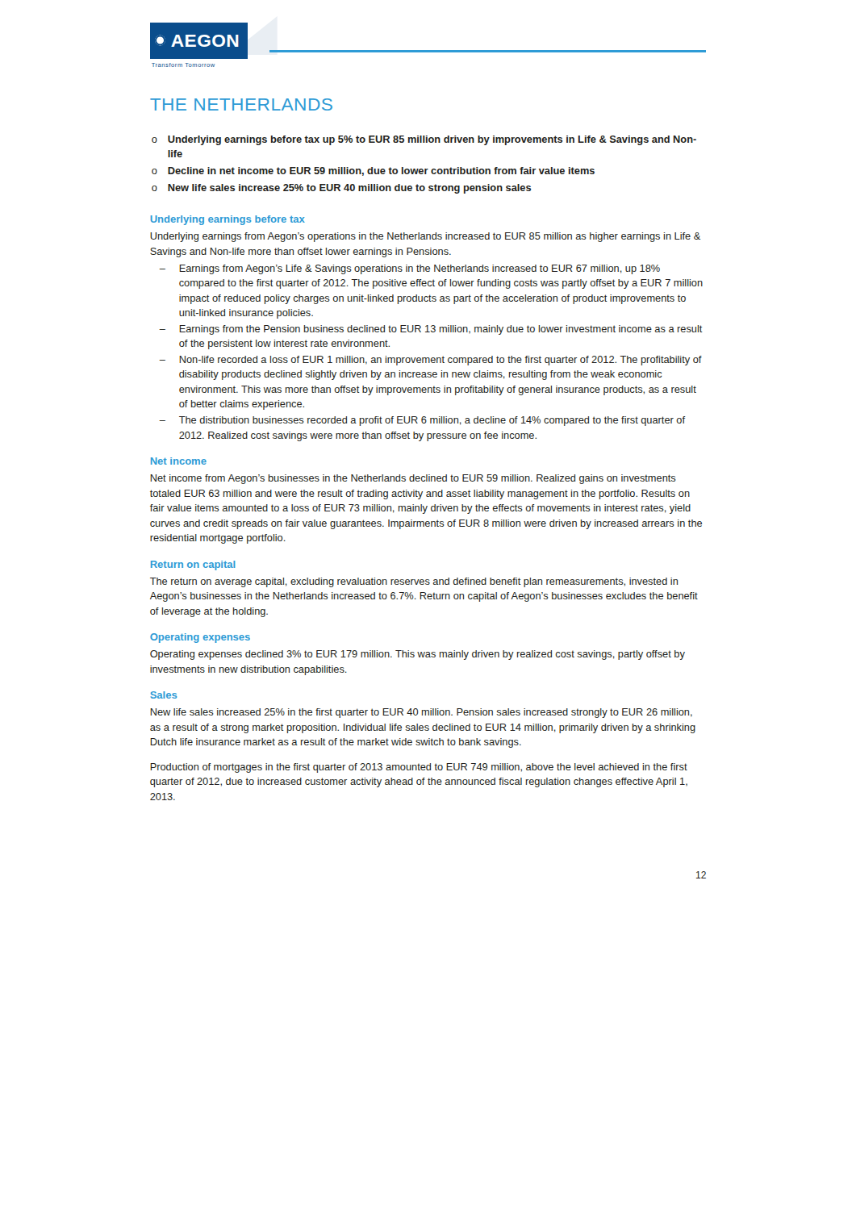AEGON
Transform Tomorrow
THE NETHERLANDS
Underlying earnings before tax up 5% to EUR 85 million driven by improvements in Life & Savings and Non-life
Decline in net income to EUR 59 million, due to lower contribution from fair value items
New life sales increase 25% to EUR 40 million due to strong pension sales
Underlying earnings before tax
Underlying earnings from Aegon’s operations in the Netherlands increased to EUR 85 million as higher earnings in Life & Savings and Non-life more than offset lower earnings in Pensions.
Earnings from Aegon’s Life & Savings operations in the Netherlands increased to EUR 67 million, up 18% compared to the first quarter of 2012. The positive effect of lower funding costs was partly offset by a EUR 7 million impact of reduced policy charges on unit-linked products as part of the acceleration of product improvements to unit-linked insurance policies.
Earnings from the Pension business declined to EUR 13 million, mainly due to lower investment income as a result of the persistent low interest rate environment.
Non-life recorded a loss of EUR 1 million, an improvement compared to the first quarter of 2012. The profitability of disability products declined slightly driven by an increase in new claims, resulting from the weak economic environment. This was more than offset by improvements in profitability of general insurance products, as a result of better claims experience.
The distribution businesses recorded a profit of EUR 6 million, a decline of 14% compared to the first quarter of 2012. Realized cost savings were more than offset by pressure on fee income.
Net income
Net income from Aegon’s businesses in the Netherlands declined to EUR 59 million. Realized gains on investments totaled EUR 63 million and were the result of trading activity and asset liability management in the portfolio. Results on fair value items amounted to a loss of EUR 73 million, mainly driven by the effects of movements in interest rates, yield curves and credit spreads on fair value guarantees. Impairments of EUR 8 million were driven by increased arrears in the residential mortgage portfolio.
Return on capital
The return on average capital, excluding revaluation reserves and defined benefit plan remeasurements, invested in Aegon’s businesses in the Netherlands increased to 6.7%. Return on capital of Aegon’s businesses excludes the benefit of leverage at the holding.
Operating expenses
Operating expenses declined 3% to EUR 179 million. This was mainly driven by realized cost savings, partly offset by investments in new distribution capabilities.
Sales
New life sales increased 25% in the first quarter to EUR 40 million. Pension sales increased strongly to EUR 26 million, as a result of a strong market proposition. Individual life sales declined to EUR 14 million, primarily driven by a shrinking Dutch life insurance market as a result of the market wide switch to bank savings.
Production of mortgages in the first quarter of 2013 amounted to EUR 749 million, above the level achieved in the first quarter of 2012, due to increased customer activity ahead of the announced fiscal regulation changes effective April 1, 2013.
12